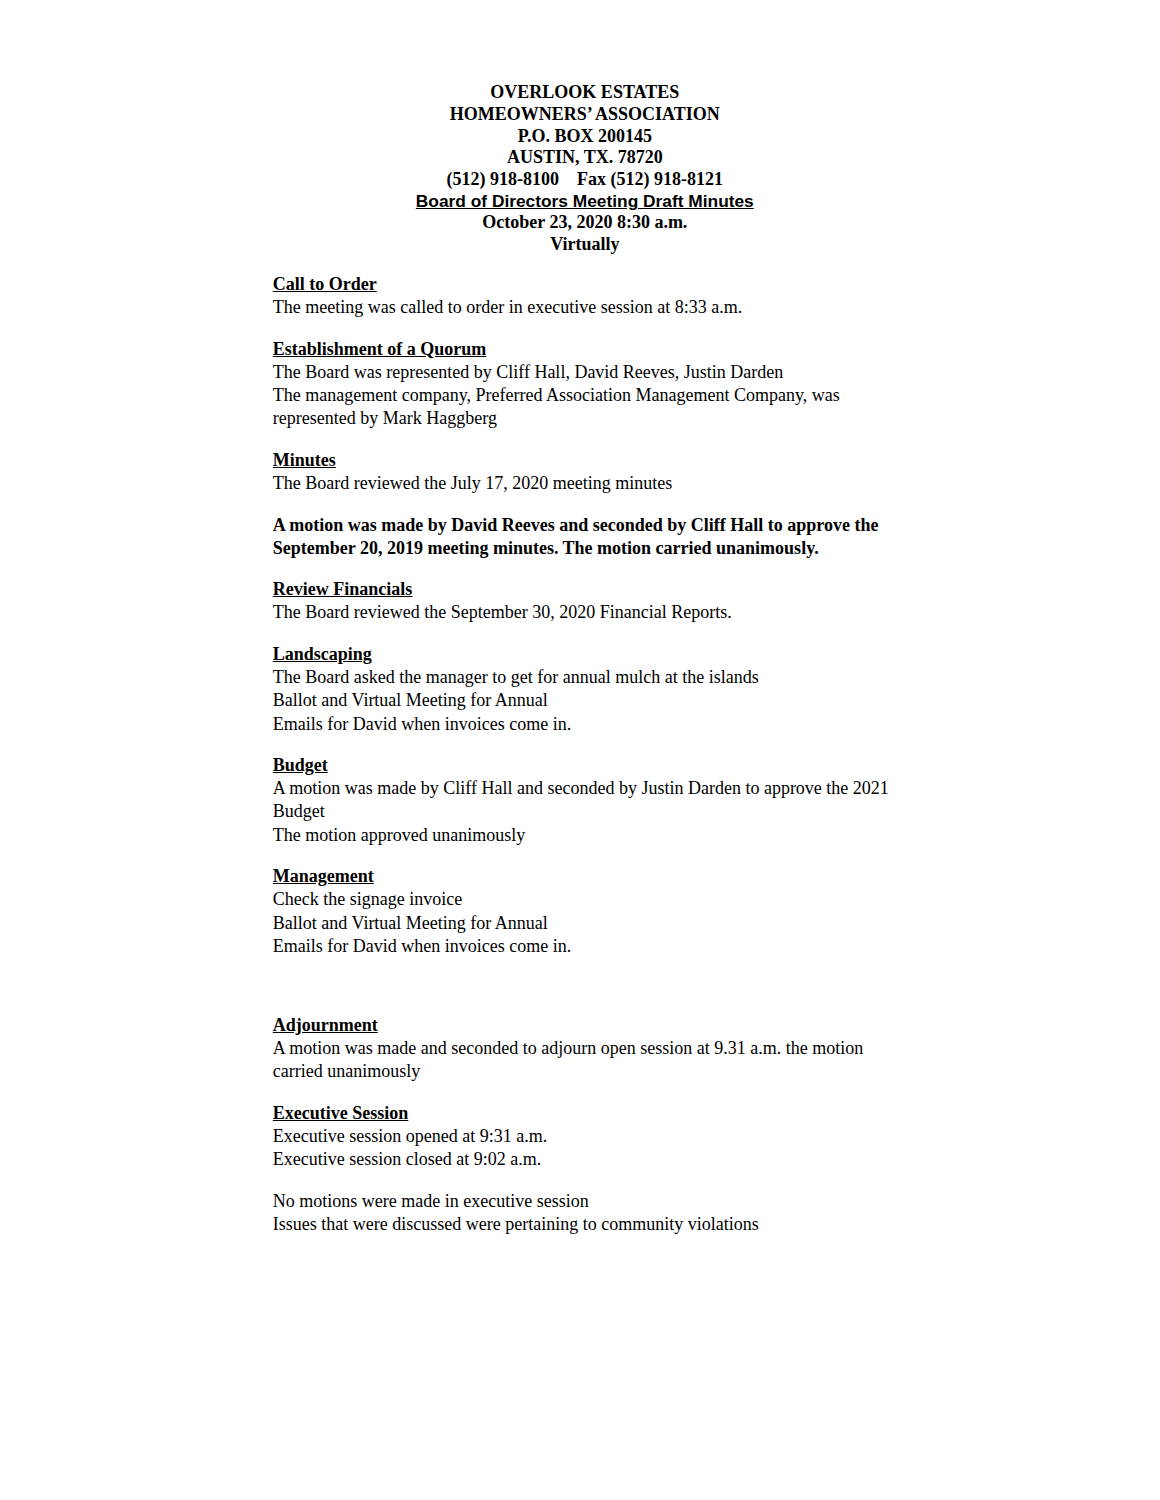OVERLOOK ESTATES HOMEOWNERS’ ASSOCIATION P.O. BOX 200145 AUSTIN, TX. 78720 (512) 918-8100 Fax (512) 918-8121 Board of Directors Meeting Draft Minutes October 23, 2020 8:30 a.m. Virtually
Call to Order
The meeting was called to order in executive session at 8:33 a.m.
Establishment of a Quorum
The Board was represented by Cliff Hall, David Reeves, Justin Darden
The management company, Preferred Association Management Company, was represented by Mark Haggberg
Minutes
The Board reviewed the July 17, 2020 meeting minutes
A motion was made by David Reeves and seconded by Cliff Hall to approve the September 20, 2019 meeting minutes. The motion carried unanimously.
Review Financials
The Board reviewed the September 30, 2020 Financial Reports.
Landscaping
The Board asked the manager to get for annual mulch at the islands
Ballot and Virtual Meeting for Annual
Emails for David when invoices come in.
Budget
A motion was made by Cliff Hall and seconded by Justin Darden to approve the 2021 Budget
The motion approved unanimously
Management
Check the signage invoice
Ballot and Virtual Meeting for Annual
Emails for David when invoices come in.
Adjournment
A motion was made and seconded to adjourn open session at 9.31 a.m. the motion carried unanimously
Executive Session
Executive session opened at 9:31 a.m.
Executive session closed at 9:02 a.m.
No motions were made in executive session
Issues that were discussed were pertaining to community violations